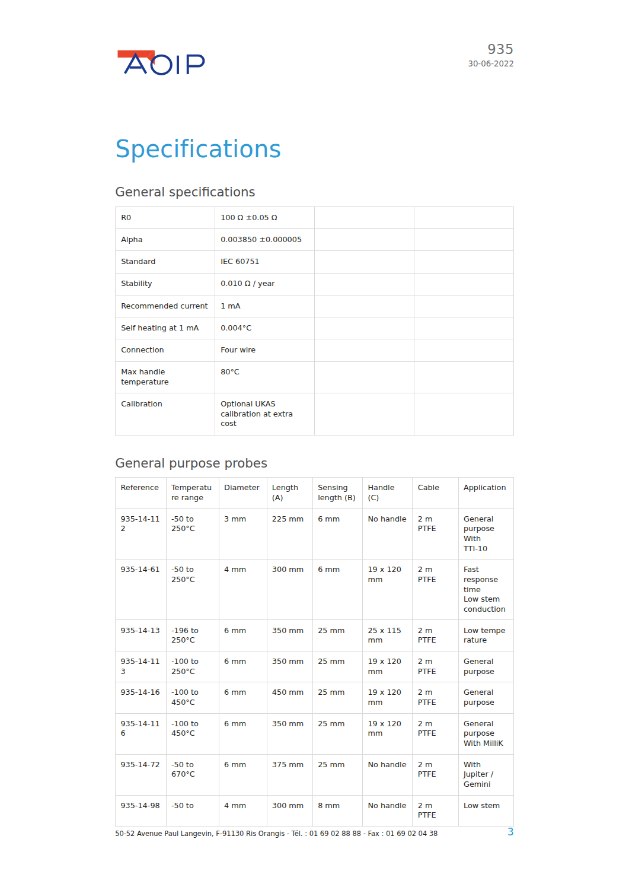935
30-06-2022
Specifications
General specifications
| R0 | 100 Ω ±0.05 Ω | | |
| Alpha | 0.003850 ±0.000005 | | |
| Standard | IEC 60751 | | |
| Stability | 0.010 Ω / year | | |
| Recommended current | 1 mA | | |
| Self heating at 1 mA | 0.004°C | | |
| Connection | Four wire | | |
| Max handle temperature | 80°C | | |
| Calibration | Optional UKAS calibration at extra cost | | |
General purpose probes
| Reference | Temperatu re range | Diameter | Length (A) | Sensing length (B) | Handle (C) | Cable | Application |
| --- | --- | --- | --- | --- | --- | --- | --- |
| 935-14-11 2 | -50 to 250°C | 3 mm | 225 mm | 6 mm | No handle | 2 m PTFE | General purpose With TTI-10 |
| 935-14-61 | -50 to 250°C | 4 mm | 300 mm | 6 mm | 19 x 120 mm | 2 m PTFE | Fast response time Low stem conduction |
| 935-14-13 | -196 to 250°C | 6 mm | 350 mm | 25 mm | 25 x 115 mm | 2 m PTFE | Low tempe rature |
| 935-14-11 3 | -100 to 250°C | 6 mm | 350 mm | 25 mm | 19 x 120 mm | 2 m PTFE | General purpose |
| 935-14-16 | -100 to 450°C | 6 mm | 450 mm | 25 mm | 19 x 120 mm | 2 m PTFE | General purpose |
| 935-14-11 6 | -100 to 450°C | 6 mm | 350 mm | 25 mm | 19 x 120 mm | 2 m PTFE | General purpose With MilliK |
| 935-14-72 | -50 to 670°C | 6 mm | 375 mm | 25 mm | No handle | 2 m PTFE | With Jupiter / Gemini |
| 935-14-98 | -50 to | 4 mm | 300 mm | 8 mm | No handle | 2 m PTFE | Low stem |
50-52 Avenue Paul Langevin, F-91130 Ris Orangis - Tél. : 01 69 02 88 88 - Fax : 01 69 02 04 38
3